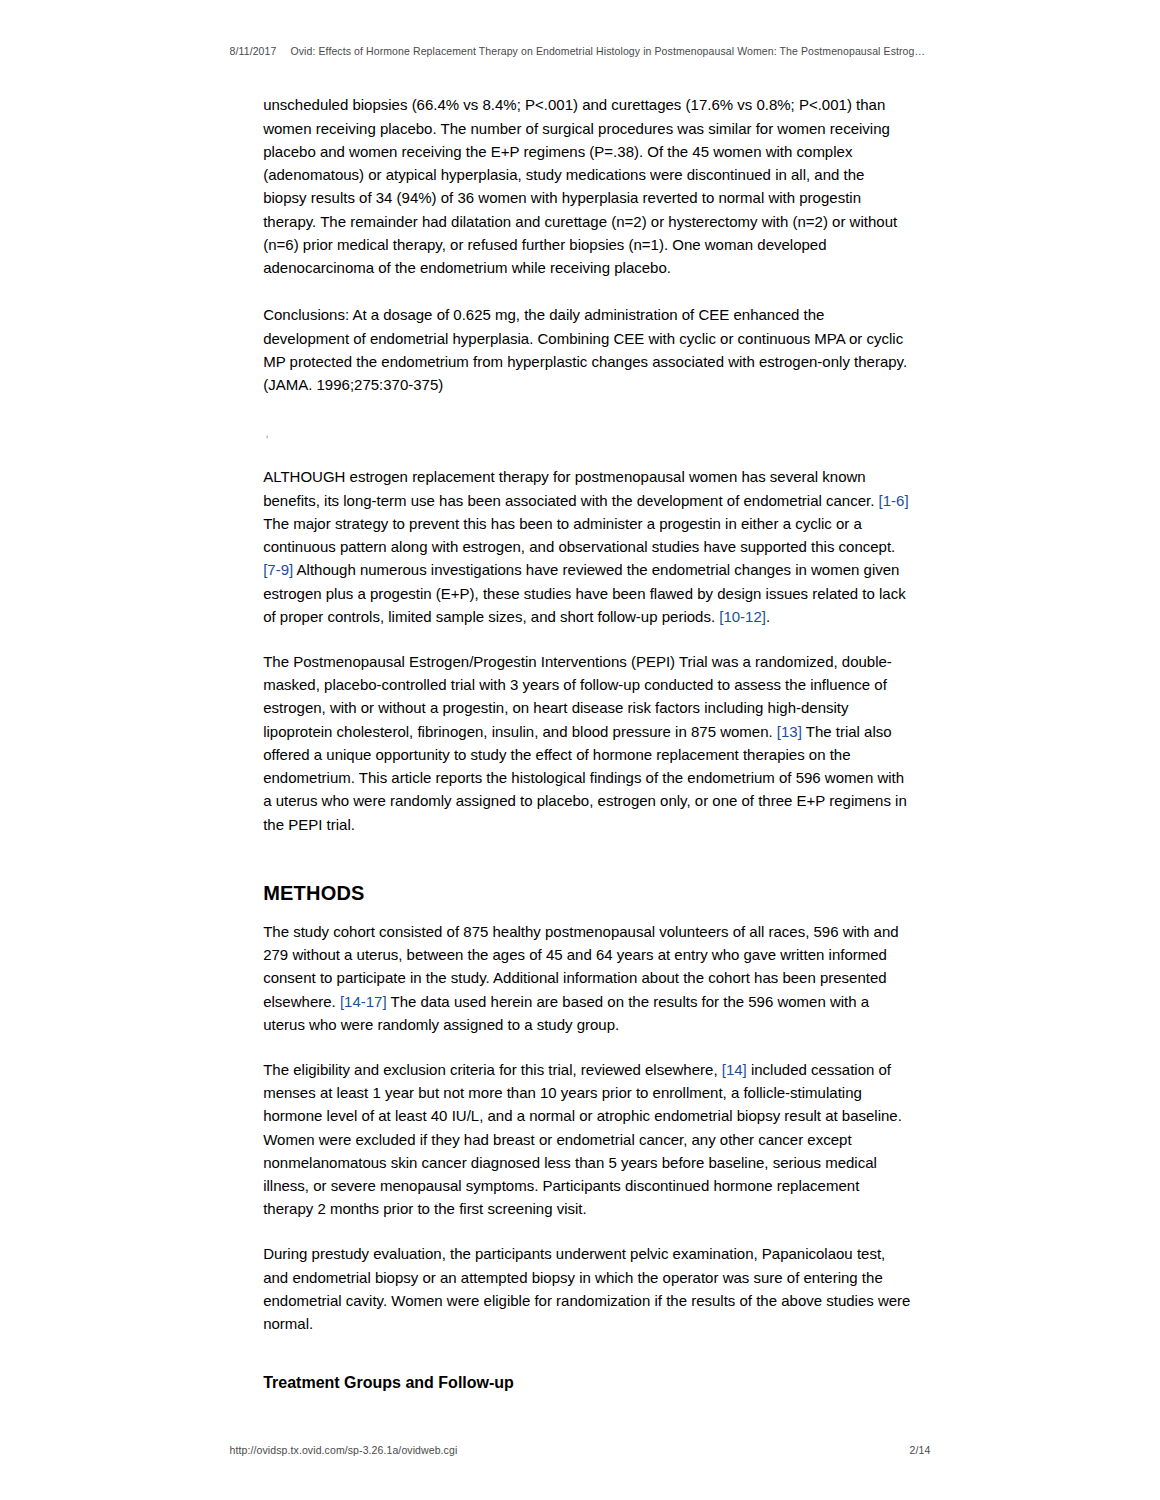8/11/2017 Ovid: Effects of Hormone Replacement Therapy on Endometrial Histology in Postmenopausal Women: The Postmenopausal Estrogen/Progesti…
unscheduled biopsies (66.4% vs 8.4%; P<.001) and curettages (17.6% vs 0.8%; P<.001) than women receiving placebo. The number of surgical procedures was similar for women receiving placebo and women receiving the E+P regimens (P=.38). Of the 45 women with complex (adenomatous) or atypical hyperplasia, study medications were discontinued in all, and the biopsy results of 34 (94%) of 36 women with hyperplasia reverted to normal with progestin therapy. The remainder had dilatation and curettage (n=2) or hysterectomy with (n=2) or without (n=6) prior medical therapy, or refused further biopsies (n=1). One woman developed adenocarcinoma of the endometrium while receiving placebo.
Conclusions: At a dosage of 0.625 mg, the daily administration of CEE enhanced the development of endometrial hyperplasia. Combining CEE with cyclic or continuous MPA or cyclic MP protected the endometrium from hyperplastic changes associated with estrogen-only therapy. (JAMA. 1996;275:370-375)
,
ALTHOUGH estrogen replacement therapy for postmenopausal women has several known benefits, its long-term use has been associated with the development of endometrial cancer. [1-6] The major strategy to prevent this has been to administer a progestin in either a cyclic or a continuous pattern along with estrogen, and observational studies have supported this concept. [7-9] Although numerous investigations have reviewed the endometrial changes in women given estrogen plus a progestin (E+P), these studies have been flawed by design issues related to lack of proper controls, limited sample sizes, and short follow-up periods. [10-12].
The Postmenopausal Estrogen/Progestin Interventions (PEPI) Trial was a randomized, double-masked, placebo-controlled trial with 3 years of follow-up conducted to assess the influence of estrogen, with or without a progestin, on heart disease risk factors including high-density lipoprotein cholesterol, fibrinogen, insulin, and blood pressure in 875 women. [13] The trial also offered a unique opportunity to study the effect of hormone replacement therapies on the endometrium. This article reports the histological findings of the endometrium of 596 women with a uterus who were randomly assigned to placebo, estrogen only, or one of three E+P regimens in the PEPI trial.
METHODS
The study cohort consisted of 875 healthy postmenopausal volunteers of all races, 596 with and 279 without a uterus, between the ages of 45 and 64 years at entry who gave written informed consent to participate in the study. Additional information about the cohort has been presented elsewhere. [14-17] The data used herein are based on the results for the 596 women with a uterus who were randomly assigned to a study group.
The eligibility and exclusion criteria for this trial, reviewed elsewhere, [14] included cessation of menses at least 1 year but not more than 10 years prior to enrollment, a follicle-stimulating hormone level of at least 40 IU/L, and a normal or atrophic endometrial biopsy result at baseline. Women were excluded if they had breast or endometrial cancer, any other cancer except nonmelanomatous skin cancer diagnosed less than 5 years before baseline, serious medical illness, or severe menopausal symptoms. Participants discontinued hormone replacement therapy 2 months prior to the first screening visit.
During prestudy evaluation, the participants underwent pelvic examination, Papanicolaou test, and endometrial biopsy or an attempted biopsy in which the operator was sure of entering the endometrial cavity. Women were eligible for randomization if the results of the above studies were normal.
Treatment Groups and Follow-up
http://ovidsp.tx.ovid.com/sp-3.26.1a/ovidweb.cgi 2/14